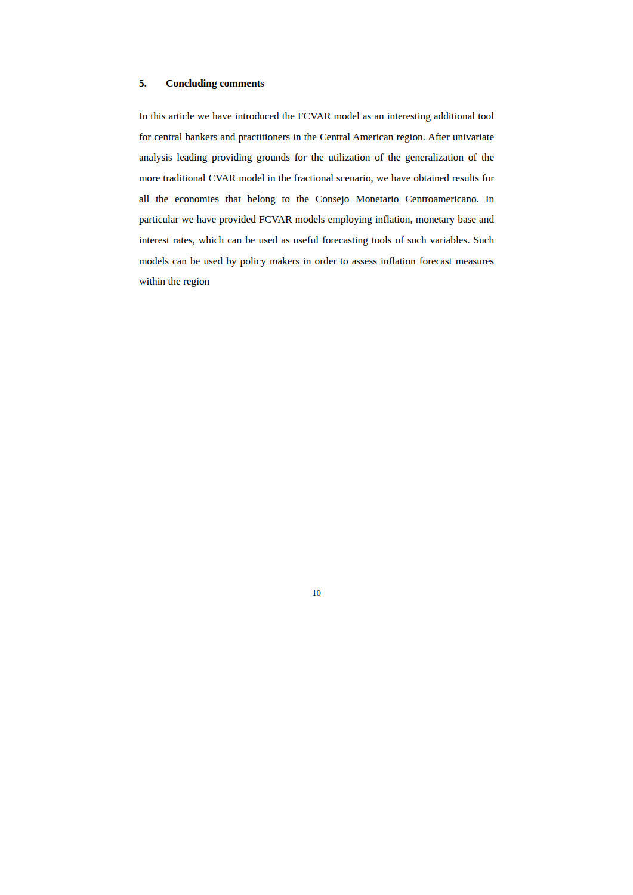5. Concluding comments
In this article we have introduced the FCVAR model as an interesting additional tool for central bankers and practitioners in the Central American region. After univariate analysis leading providing grounds for the utilization of the generalization of the more traditional CVAR model in the fractional scenario, we have obtained results for all the economies that belong to the Consejo Monetario Centroamericano. In particular we have provided FCVAR models employing inflation, monetary base and interest rates, which can be used as useful forecasting tools of such variables. Such models can be used by policy makers in order to assess inflation forecast measures within the region
10